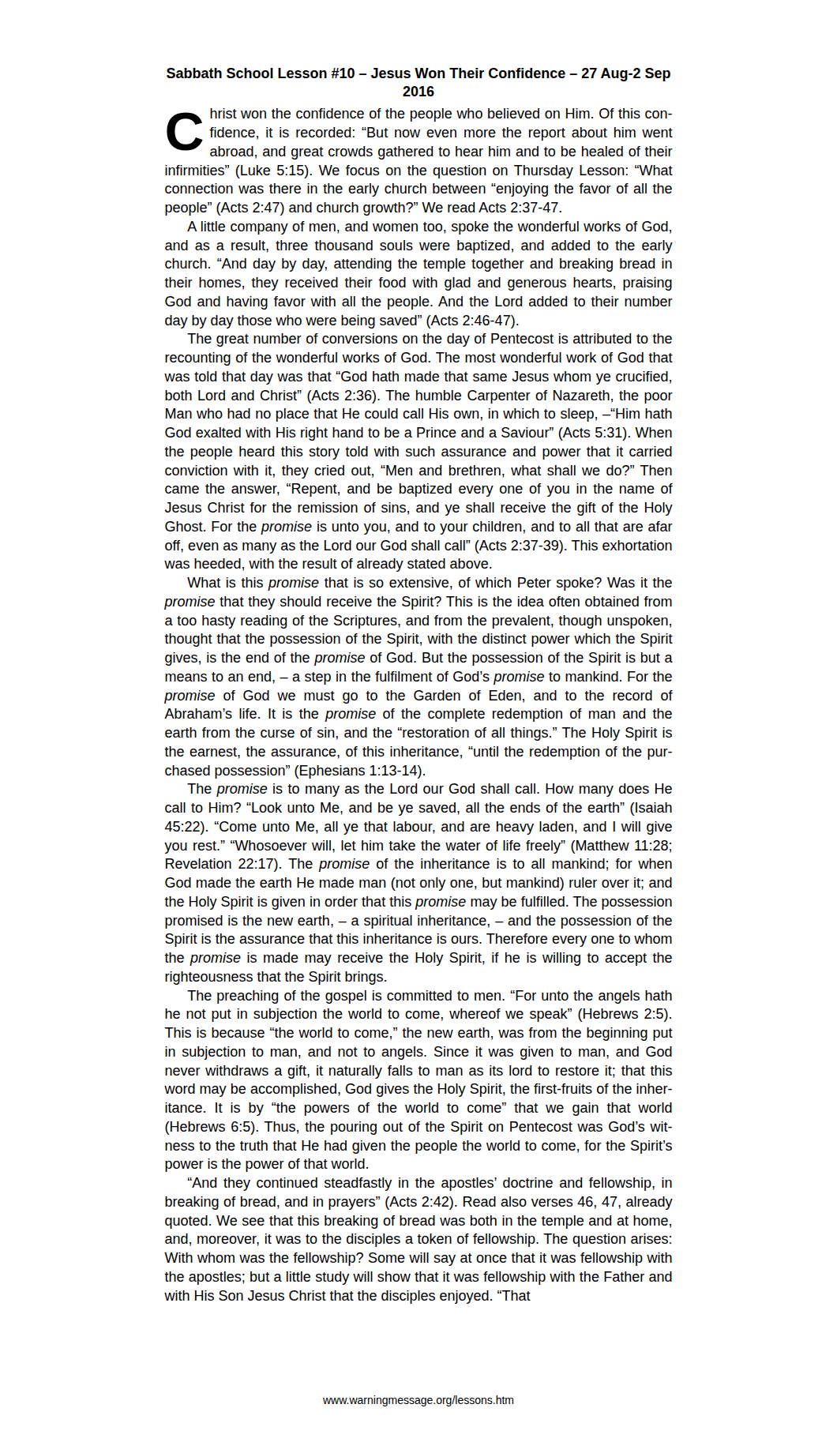Sabbath School Lesson #10 – Jesus Won Their Confidence – 27 Aug-2 Sep 2016
Christ won the confidence of the people who believed on Him. Of this confidence, it is recorded: “But now even more the report about him went abroad, and great crowds gathered to hear him and to be healed of their infirmities” (Luke 5:15). We focus on the question on Thursday Lesson: “What connection was there in the early church between “enjoying the favor of all the people” (Acts 2:47) and church growth?” We read Acts 2:37-47.
A little company of men, and women too, spoke the wonderful works of God, and as a result, three thousand souls were baptized, and added to the early church. “And day by day, attending the temple together and breaking bread in their homes, they received their food with glad and generous hearts, praising God and having favor with all the people. And the Lord added to their number day by day those who were being saved” (Acts 2:46-47).
The great number of conversions on the day of Pentecost is attributed to the recounting of the wonderful works of God. The most wonderful work of God that was told that day was that “God hath made that same Jesus whom ye crucified, both Lord and Christ” (Acts 2:36). The humble Carpenter of Nazareth, the poor Man who had no place that He could call His own, in which to sleep, –“Him hath God exalted with His right hand to be a Prince and a Saviour” (Acts 5:31). When the people heard this story told with such assurance and power that it carried conviction with it, they cried out, “Men and brethren, what shall we do?” Then came the answer, “Repent, and be baptized every one of you in the name of Jesus Christ for the remission of sins, and ye shall receive the gift of the Holy Ghost. For the promise is unto you, and to your children, and to all that are afar off, even as many as the Lord our God shall call” (Acts 2:37-39). This exhortation was heeded, with the result of already stated above.
What is this promise that is so extensive, of which Peter spoke? Was it the promise that they should receive the Spirit? This is the idea often obtained from a too hasty reading of the Scriptures, and from the prevalent, though unspoken, thought that the possession of the Spirit, with the distinct power which the Spirit gives, is the end of the promise of God. But the possession of the Spirit is but a means to an end, – a step in the fulfilment of God’s promise to mankind. For the promise of God we must go to the Garden of Eden, and to the record of Abraham’s life. It is the promise of the complete redemption of man and the earth from the curse of sin, and the “restoration of all things.” The Holy Spirit is the earnest, the assurance, of this inheritance, “until the redemption of the purchased possession” (Ephesians 1:13-14).
The promise is to many as the Lord our God shall call. How many does He call to Him? “Look unto Me, and be ye saved, all the ends of the earth” (Isaiah 45:22). “Come unto Me, all ye that labour, and are heavy laden, and I will give you rest.” “Whosoever will, let him take the water of life freely” (Matthew 11:28; Revelation 22:17). The promise of the inheritance is to all mankind; for when God made the earth He made man (not only one, but mankind) ruler over it; and the Holy Spirit is given in order that this promise may be fulfilled. The possession promised is the new earth, – a spiritual inheritance, – and the possession of the Spirit is the assurance that this inheritance is ours. Therefore every one to whom the promise is made may receive the Holy Spirit, if he is willing to accept the righteousness that the Spirit brings.
The preaching of the gospel is committed to men. “For unto the angels hath he not put in subjection the world to come, whereof we speak” (Hebrews 2:5). This is because “the world to come,” the new earth, was from the beginning put in subjection to man, and not to angels. Since it was given to man, and God never withdraws a gift, it naturally falls to man as its lord to restore it; that this word may be accomplished, God gives the Holy Spirit, the first-fruits of the inheritance. It is by “the powers of the world to come” that we gain that world (Hebrews 6:5). Thus, the pouring out of the Spirit on Pentecost was God’s witness to the truth that He had given the people the world to come, for the Spirit’s power is the power of that world.
“And they continued steadfastly in the apostles’ doctrine and fellowship, in breaking of bread, and in prayers” (Acts 2:42). Read also verses 46, 47, already quoted. We see that this breaking of bread was both in the temple and at home, and, moreover, it was to the disciples a token of fellowship. The question arises: With whom was the fellowship? Some will say at once that it was fellowship with the apostles; but a little study will show that it was fellowship with the Father and with His Son Jesus Christ that the disciples enjoyed. “That
www.warningmessage.org/lessons.htm